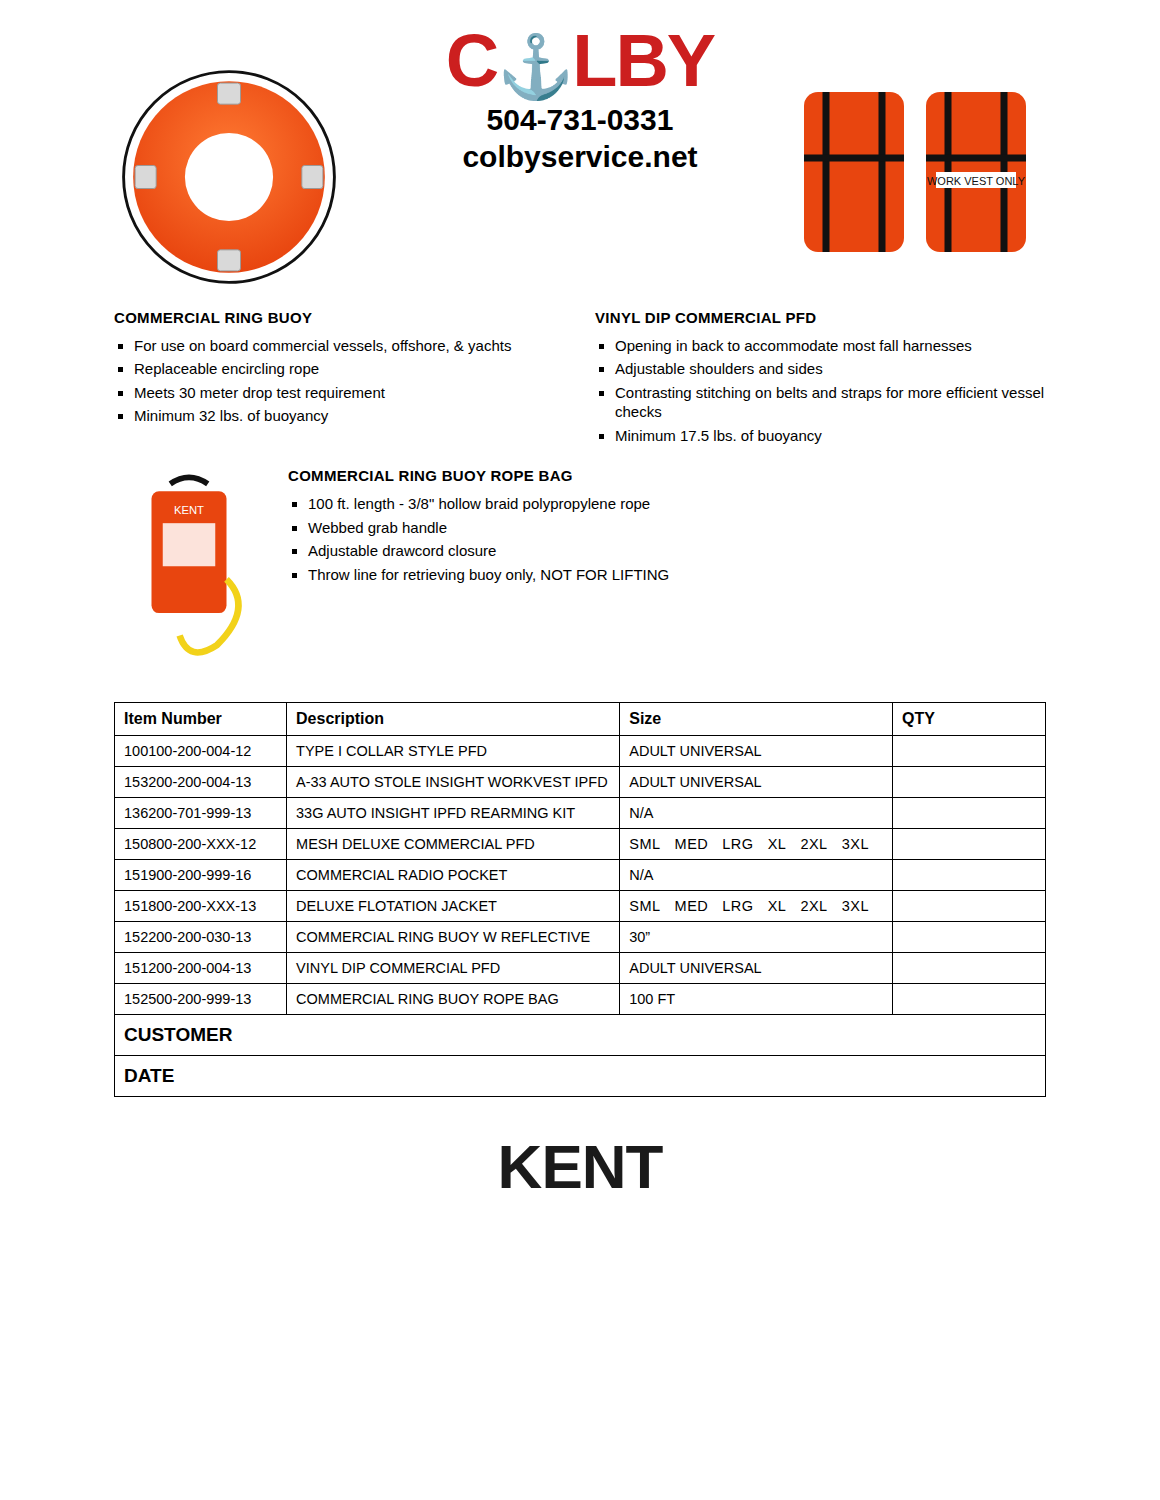C⚓LBY
504-731-0331
colbyservice.net
COMMERCIAL RING BUOY
For use on board commercial vessels, offshore, & yachts
Replaceable encircling rope
Meets 30 meter drop test requirement
Minimum 32 lbs. of buoyancy
VINYL DIP COMMERCIAL PFD
Opening in back to accommodate most fall harnesses
Adjustable shoulders and sides
Contrasting stitching on belts and straps for more efficient vessel checks
Minimum 17.5 lbs. of buoyancy
COMMERCIAL RING BUOY ROPE BAG
100 ft. length - 3/8" hollow braid polypropylene rope
Webbed grab handle
Adjustable drawcord closure
Throw line for retrieving buoy only, NOT FOR LIFTING
| Item Number | Description | Size | QTY |
| --- | --- | --- | --- |
| 100100-200-004-12 | TYPE I COLLAR STYLE PFD | ADULT UNIVERSAL | |
| 153200-200-004-13 | A-33 AUTO STOLE INSIGHT WORKVEST IPFD | ADULT UNIVERSAL | |
| 136200-701-999-13 | 33G AUTO INSIGHT IPFD REARMING KIT | N/A | |
| 150800-200-XXX-12 | MESH DELUXE COMMERCIAL PFD | SML MED LRG XL 2XL 3XL | |
| 151900-200-999-16 | COMMERCIAL RADIO POCKET | N/A | |
| 151800-200-XXX-13 | DELUXE FLOTATION JACKET | SML MED LRG XL 2XL 3XL | |
| 152200-200-030-13 | COMMERCIAL RING BUOY W REFLECTIVE | 30” | |
| 151200-200-004-13 | VINYL DIP COMMERCIAL PFD | ADULT UNIVERSAL | |
| 152500-200-999-13 | COMMERCIAL RING BUOY ROPE BAG | 100 FT | |
| CUSTOMER |
| DATE |
KENT